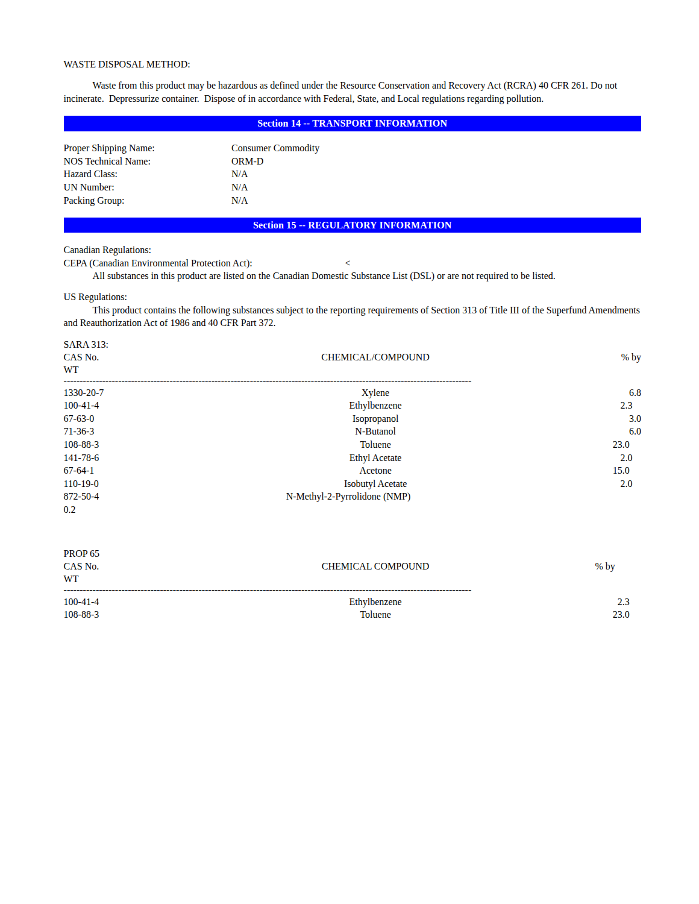WASTE DISPOSAL METHOD:
Waste from this product may be hazardous as defined under the Resource Conservation and Recovery Act (RCRA) 40 CFR 261. Do not incinerate. Depressurize container. Dispose of in accordance with Federal, State, and Local regulations regarding pollution.
Section 14 -- TRANSPORT INFORMATION
| Proper Shipping Name: | Consumer Commodity |
| NOS Technical Name: | ORM-D |
| Hazard Class: | N/A |
| UN Number: | N/A |
| Packing Group: | N/A |
Section 15 -- REGULATORY INFORMATION
Canadian Regulations:
CEPA (Canadian Environmental Protection Act):<
All substances in this product are listed on the Canadian Domestic Substance List (DSL) or are not required to be listed.
US Regulations:
This product contains the following substances subject to the reporting requirements of Section 313 of Title III of the Superfund Amendments and Reauthorization Act of 1986 and 40 CFR Part 372.
SARA 313:
| CAS No. | CHEMICAL/COMPOUND | % by |
WT
-------------------------------------------------------------------------------------------------------------------------------
| 1330-20-7 | Xylene | 6.8 |
| 100-41-4 | Ethylbenzene | 2.3 |
| 67-63-0 | Isopropanol | 3.0 |
| 71-36-3 | N-Butanol | 6.0 |
| 108-88-3 | Toluene | 23.0 |
| 141-78-6 | Ethyl Acetate | 2.0 |
| 67-64-1 | Acetone | 15.0 |
| 110-19-0 | Isobutyl Acetate | 2.0 |
| 872-50-4 | N-Methyl-2-Pyrrolidone (NMP) | |
0.2
PROP 65
| CAS No. | CHEMICAL COMPOUND | % by |
WT
-------------------------------------------------------------------------------------------------------------------------------
| 100-41-4 | Ethylbenzene | 2.3 |
| 108-88-3 | Toluene | 23.0 |